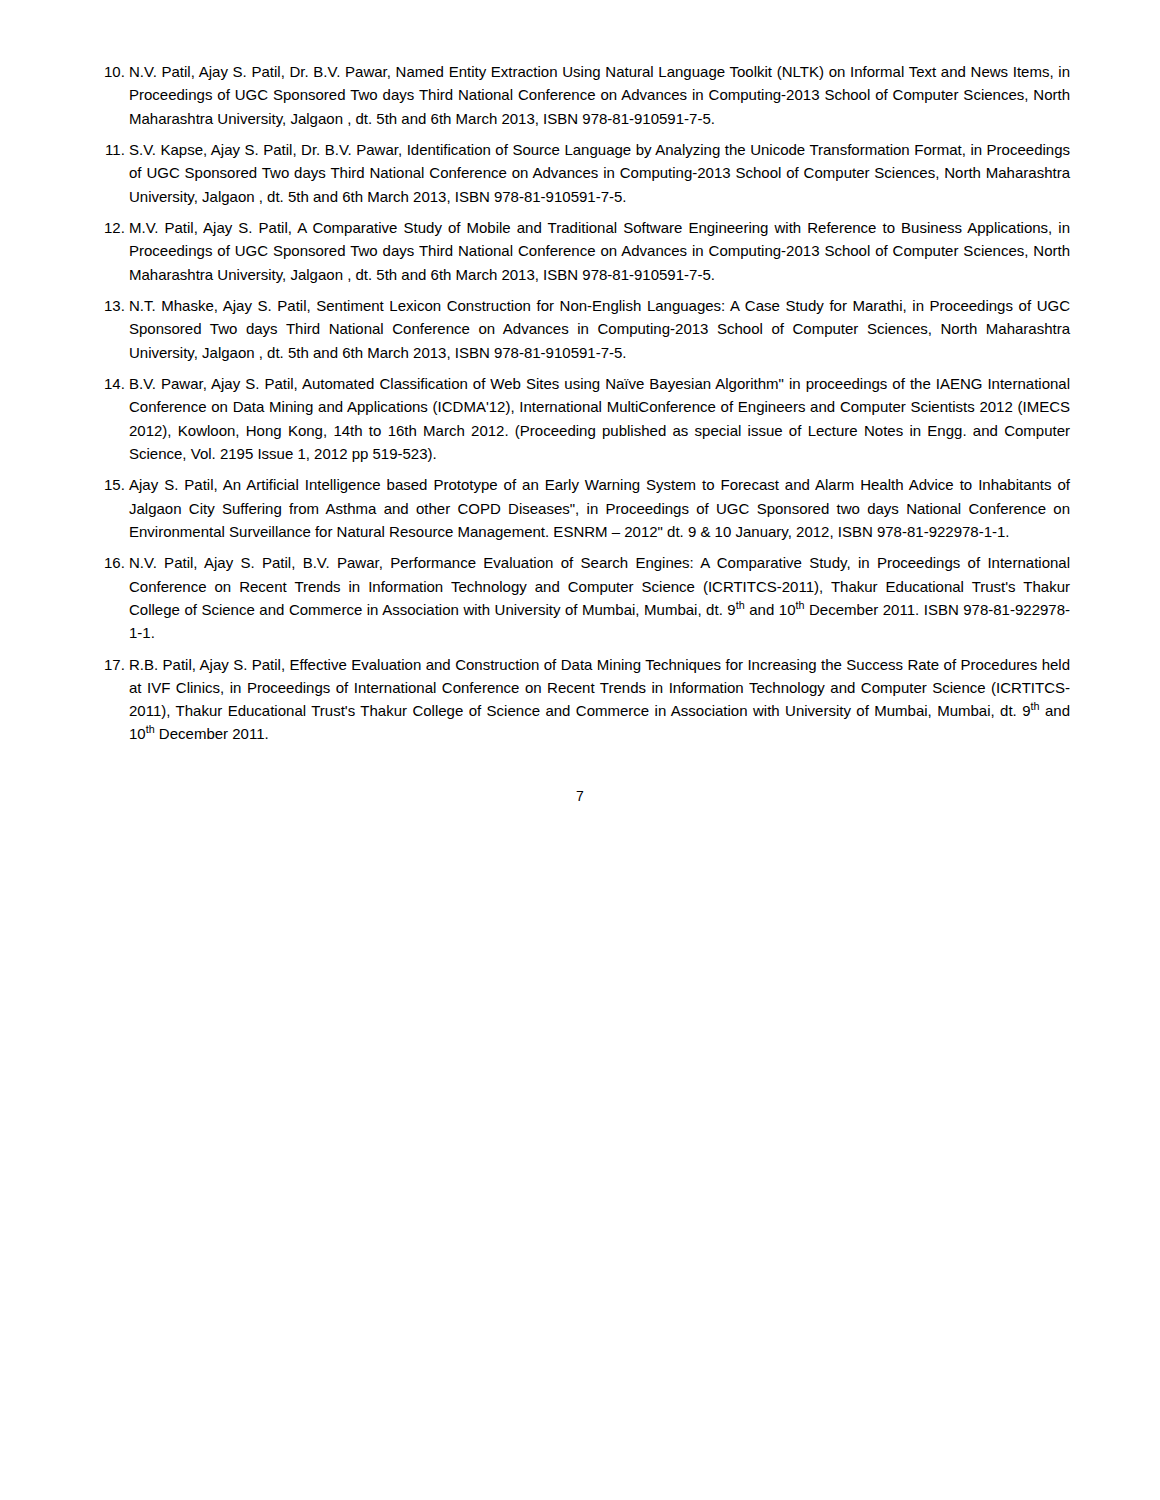N.V. Patil, Ajay S. Patil, Dr. B.V. Pawar, Named Entity Extraction Using Natural Language Toolkit (NLTK) on Informal Text and News Items, in Proceedings of UGC Sponsored Two days Third National Conference on Advances in Computing-2013 School of Computer Sciences, North Maharashtra University, Jalgaon , dt. 5th and 6th March 2013, ISBN 978-81-910591-7-5.
S.V. Kapse, Ajay S. Patil, Dr. B.V. Pawar, Identification of Source Language by Analyzing the Unicode Transformation Format, in Proceedings of UGC Sponsored Two days Third National Conference on Advances in Computing-2013 School of Computer Sciences, North Maharashtra University, Jalgaon , dt. 5th and 6th March 2013, ISBN 978-81-910591-7-5.
M.V. Patil, Ajay S. Patil, A Comparative Study of Mobile and Traditional Software Engineering with Reference to Business Applications, in Proceedings of UGC Sponsored Two days Third National Conference on Advances in Computing-2013 School of Computer Sciences, North Maharashtra University, Jalgaon , dt. 5th and 6th March 2013, ISBN 978-81-910591-7-5.
N.T. Mhaske, Ajay S. Patil, Sentiment Lexicon Construction for Non-English Languages: A Case Study for Marathi, in Proceedings of UGC Sponsored Two days Third National Conference on Advances in Computing-2013 School of Computer Sciences, North Maharashtra University, Jalgaon , dt. 5th and 6th March 2013, ISBN 978-81-910591-7-5.
B.V. Pawar, Ajay S. Patil, Automated Classification of Web Sites using Naïve Bayesian Algorithm" in proceedings of the IAENG International Conference on Data Mining and Applications (ICDMA'12), International MultiConference of Engineers and Computer Scientists 2012 (IMECS 2012), Kowloon, Hong Kong, 14th to 16th March 2012. (Proceeding published as special issue of Lecture Notes in Engg. and Computer Science, Vol. 2195 Issue 1, 2012 pp 519-523).
Ajay S. Patil, An Artificial Intelligence based Prototype of an Early Warning System to Forecast and Alarm Health Advice to Inhabitants of Jalgaon City Suffering from Asthma and other COPD Diseases", in Proceedings of UGC Sponsored two days National Conference on Environmental Surveillance for Natural Resource Management. ESNRM – 2012" dt. 9 & 10 January, 2012, ISBN 978-81-922978-1-1.
N.V. Patil, Ajay S. Patil, B.V. Pawar, Performance Evaluation of Search Engines: A Comparative Study, in Proceedings of International Conference on Recent Trends in Information Technology and Computer Science (ICRTITCS-2011), Thakur Educational Trust's Thakur College of Science and Commerce in Association with University of Mumbai, Mumbai, dt. 9th and 10th December 2011. ISBN 978-81-922978-1-1.
R.B. Patil, Ajay S. Patil, Effective Evaluation and Construction of Data Mining Techniques for Increasing the Success Rate of Procedures held at IVF Clinics, in Proceedings of International Conference on Recent Trends in Information Technology and Computer Science (ICRTITCS-2011), Thakur Educational Trust's Thakur College of Science and Commerce in Association with University of Mumbai, Mumbai, dt. 9th and 10th December 2011.
7